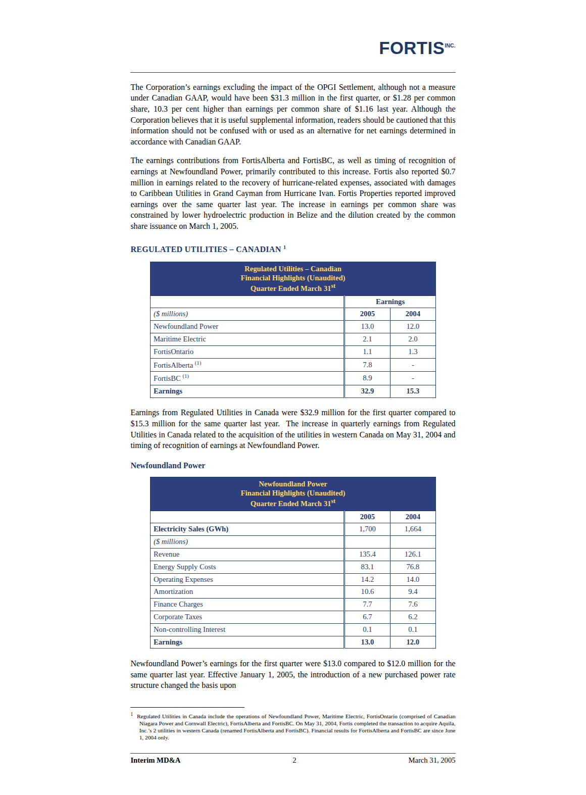FORTISINC.
The Corporation’s earnings excluding the impact of the OPGI Settlement, although not a measure under Canadian GAAP, would have been $31.3 million in the first quarter, or $1.28 per common share, 10.3 per cent higher than earnings per common share of $1.16 last year. Although the Corporation believes that it is useful supplemental information, readers should be cautioned that this information should not be confused with or used as an alternative for net earnings determined in accordance with Canadian GAAP.
The earnings contributions from FortisAlberta and FortisBC, as well as timing of recognition of earnings at Newfoundland Power, primarily contributed to this increase. Fortis also reported $0.7 million in earnings related to the recovery of hurricane-related expenses, associated with damages to Caribbean Utilities in Grand Cayman from Hurricane Ivan. Fortis Properties reported improved earnings over the same quarter last year. The increase in earnings per common share was constrained by lower hydroelectric production in Belize and the dilution created by the common share issuance on March 1, 2005.
REGULATED UTILITIES – CANADIAN 1
| Regulated Utilities – Canadian Financial Highlights (Unaudited) Quarter Ended March 31 st |
| | Earnings |
| ($ millions) | 2005 | 2004 |
| Newfoundland Power | 13.0 | 12.0 |
| Maritime Electric | 2.1 | 2.0 |
| FortisOntario | 1.1 | 1.3 |
| FortisAlberta (1) | 7.8 | - |
| FortisBC (1) | 8.9 | - |
| Earnings | 32.9 | 15.3 |
Earnings from Regulated Utilities in Canada were $32.9 million for the first quarter compared to $15.3 million for the same quarter last year. The increase in quarterly earnings from Regulated Utilities in Canada related to the acquisition of the utilities in western Canada on May 31, 2004 and timing of recognition of earnings at Newfoundland Power.
Newfoundland Power
| Newfoundland Power Financial Highlights (Unaudited) Quarter Ended March 31 st |
| | 2005 | 2004 |
| Electricity Sales (GWh) | 1,700 | 1,664 |
| ($ millions) | | |
| Revenue | 135.4 | 126.1 |
| Energy Supply Costs | 83.1 | 76.8 |
| Operating Expenses | 14.2 | 14.0 |
| Amortization | 10.6 | 9.4 |
| Finance Charges | 7.7 | 7.6 |
| Corporate Taxes | 6.7 | 6.2 |
| Non-controlling Interest | 0.1 | 0.1 |
| Earnings | 13.0 | 12.0 |
Newfoundland Power’s earnings for the first quarter were $13.0 compared to $12.0 million for the same quarter last year. Effective January 1, 2005, the introduction of a new purchased power rate structure changed the basis upon
1 Regulated Utilities in Canada include the operations of Newfoundland Power, Maritime Electric, FortisOntario (comprised of Canadian Niagara Power and Cornwall Electric), FortisAlberta and FortisBC. On May 31, 2004, Fortis completed the transaction to acquire Aquila, Inc.’s 2 utilities in western Canada (renamed FortisAlberta and FortisBC). Financial results for FortisAlberta and FortisBC are since June 1, 2004 only.
Interim MD&A
2
March 31, 2005